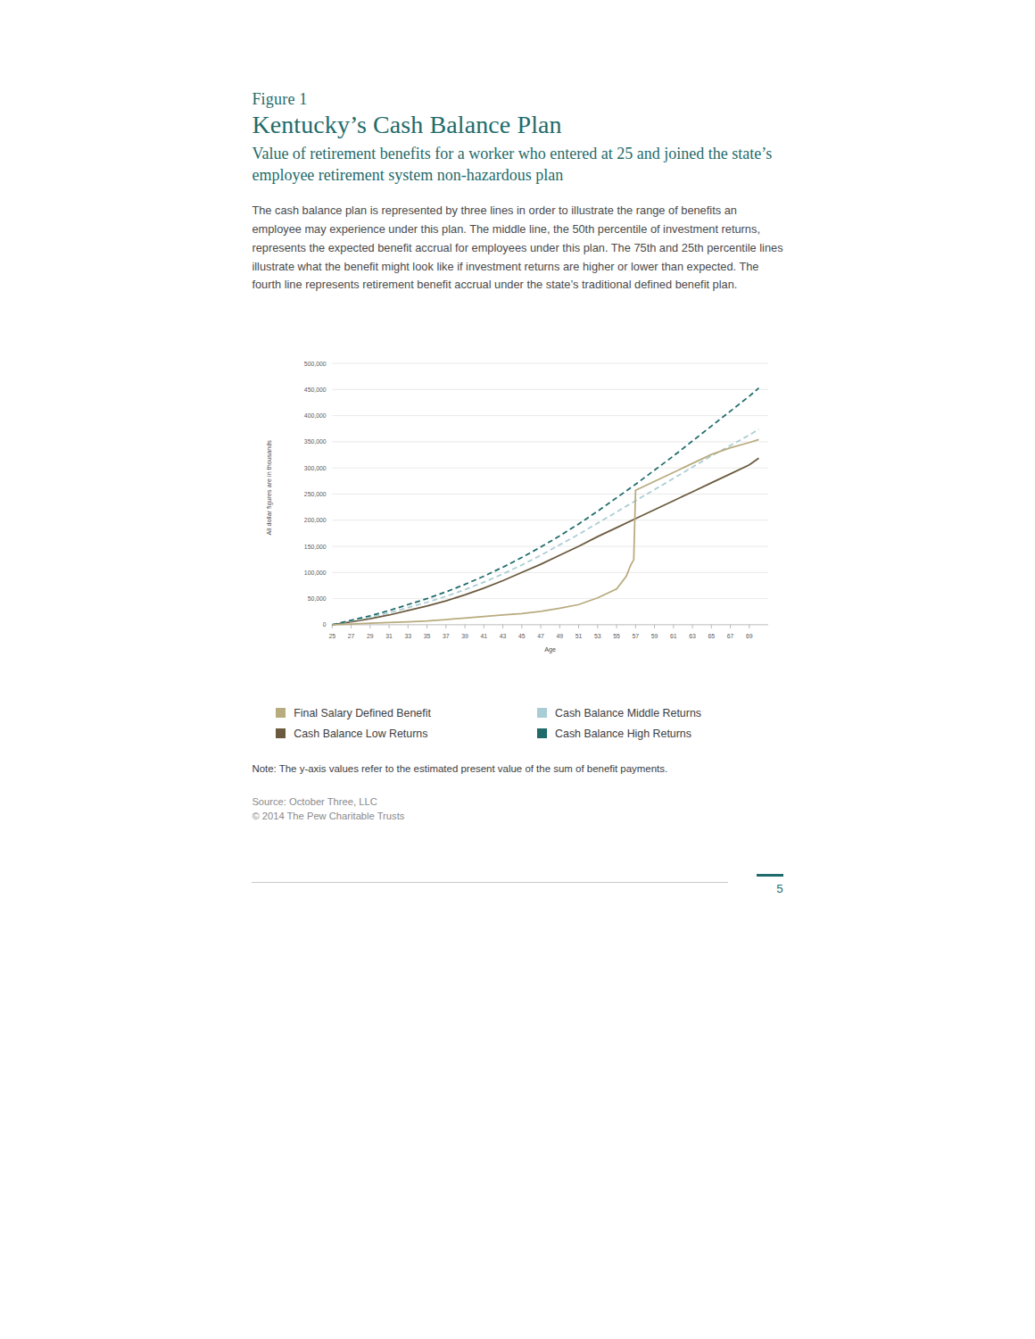Figure 1
Kentucky’s Cash Balance Plan
Value of retirement benefits for a worker who entered at 25 and joined the state’s employee retirement system non-hazardous plan
The cash balance plan is represented by three lines in order to illustrate the range of benefits an employee may experience under this plan. The middle line, the 50th percentile of investment returns, represents the expected benefit accrual for employees under this plan. The 75th and 25th percentile lines illustrate what the benefit might look like if investment returns are higher or lower than expected. The fourth line represents retirement benefit accrual under the state’s traditional defined benefit plan.
All dollar figures are in thousands 500,000 450,000 400,000 350,000 300,000 250,000 200,000 150,000 100,000 50,000 0 25 27 29 31 33 35 37 39 41 43 45 47 49 51 53 55 57 59 61 63 65 67 69 Age
Final Salary Defined Benefit
Cash Balance Middle Returns
Cash Balance Low Returns
Cash Balance High Returns
Note: The y-axis values refer to the estimated present value of the sum of benefit payments.
Source: October Three, LLC
© 2014 The Pew Charitable Trusts
5